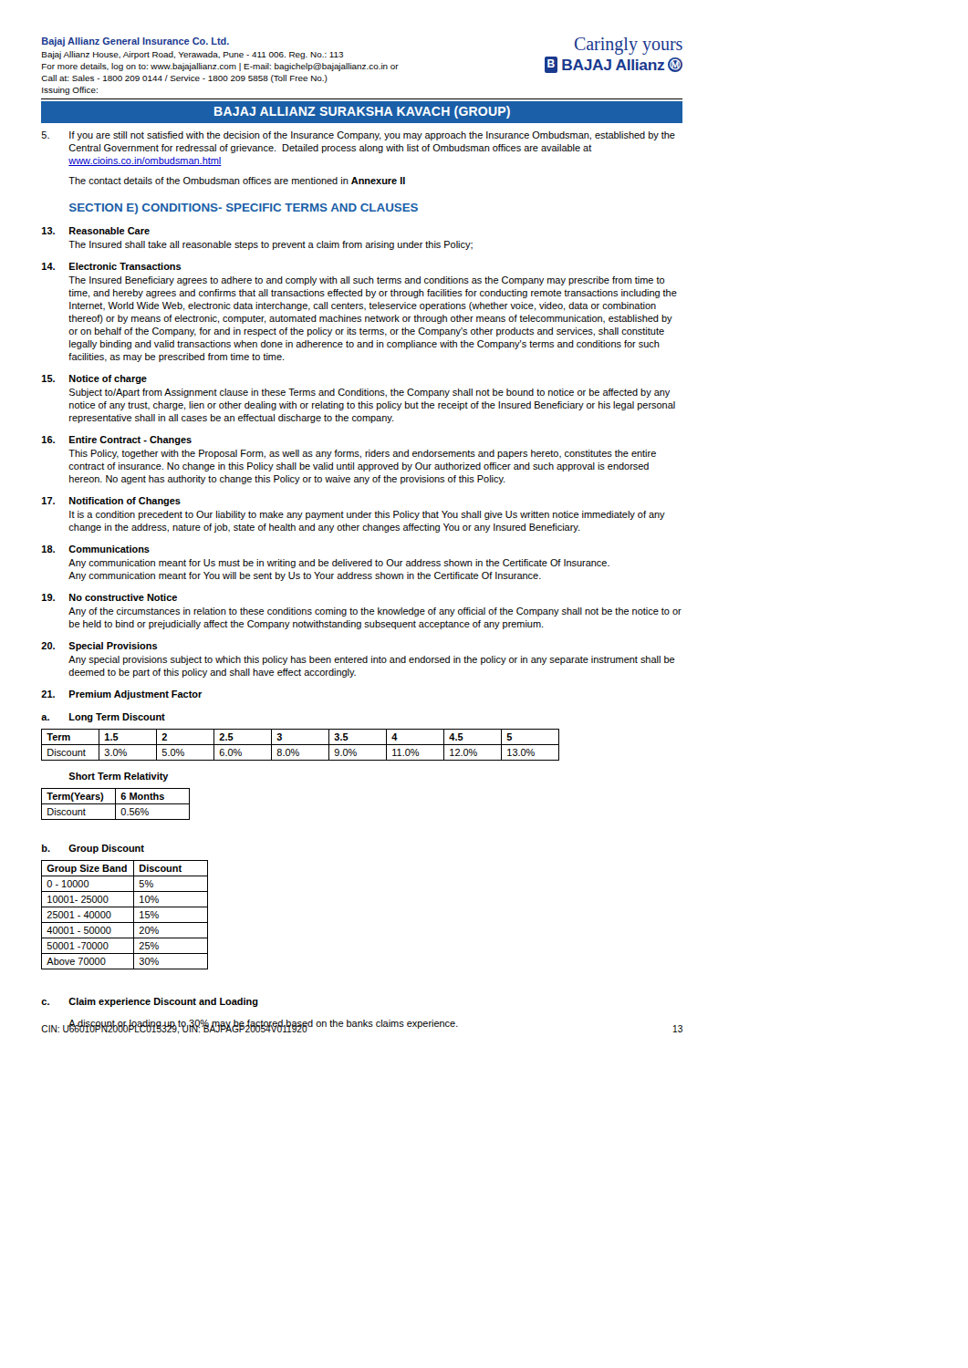Bajaj Allianz General Insurance Co. Ltd.
Bajaj Allianz House, Airport Road, Yerawada, Pune - 411 006. Reg. No.: 113
For more details, log on to: www.bajajallianz.com | E-mail: bagichelp@bajajallianz.co.in or
Call at: Sales - 1800 209 0144 / Service - 1800 209 5858 (Toll Free No.)
Issuing Office:
Caringly yours
B BAJAJ Allianz Ⓜ
BAJAJ ALLIANZ SURAKSHA KAVACH (GROUP)
5.
If you are still not satisfied with the decision of the Insurance Company, you may approach the Insurance Ombudsman, established by the Central Government for redressal of grievance. Detailed process along with list of Ombudsman offices are available at www.cioins.co.in/ombudsman.html
The contact details of the Ombudsman offices are mentioned in Annexure II
SECTION E) CONDITIONS- SPECIFIC TERMS AND CLAUSES
13.
Reasonable Care
The Insured shall take all reasonable steps to prevent a claim from arising under this Policy;
14.
Electronic Transactions
The Insured Beneficiary agrees to adhere to and comply with all such terms and conditions as the Company may prescribe from time to time, and hereby agrees and confirms that all transactions effected by or through facilities for conducting remote transactions including the Internet, World Wide Web, electronic data interchange, call centers, teleservice operations (whether voice, video, data or combination thereof) or by means of electronic, computer, automated machines network or through other means of telecommunication, established by or on behalf of the Company, for and in respect of the policy or its terms, or the Company's other products and services, shall constitute legally binding and valid transactions when done in adherence to and in compliance with the Company's terms and conditions for such facilities, as may be prescribed from time to time.
15.
Notice of charge
Subject to/Apart from Assignment clause in these Terms and Conditions, the Company shall not be bound to notice or be affected by any notice of any trust, charge, lien or other dealing with or relating to this policy but the receipt of the Insured Beneficiary or his legal personal representative shall in all cases be an effectual discharge to the company.
16.
Entire Contract - Changes
This Policy, together with the Proposal Form, as well as any forms, riders and endorsements and papers hereto, constitutes the entire contract of insurance. No change in this Policy shall be valid until approved by Our authorized officer and such approval is endorsed hereon. No agent has authority to change this Policy or to waive any of the provisions of this Policy.
17.
Notification of Changes
It is a condition precedent to Our liability to make any payment under this Policy that You shall give Us written notice immediately of any change in the address, nature of job, state of health and any other changes affecting You or any Insured Beneficiary.
18.
Communications
Any communication meant for Us must be in writing and be delivered to Our address shown in the Certificate Of Insurance.
Any communication meant for You will be sent by Us to Your address shown in the Certificate Of Insurance.
19.
No constructive Notice
Any of the circumstances in relation to these conditions coming to the knowledge of any official of the Company shall not be the notice to or be held to bind or prejudicially affect the Company notwithstanding subsequent acceptance of any premium.
20.
Special Provisions
Any special provisions subject to which this policy has been entered into and endorsed in the policy or in any separate instrument shall be deemed to be part of this policy and shall have effect accordingly.
21.
Premium Adjustment Factor
a.
Long Term Discount
| Term | 1.5 | 2 | 2.5 | 3 | 3.5 | 4 | 4.5 | 5 |
| --- | --- | --- | --- | --- | --- | --- | --- | --- |
| Discount | 3.0% | 5.0% | 6.0% | 8.0% | 9.0% | 11.0% | 12.0% | 13.0% |
Short Term Relativity
| Term(Years) | 6 Months |
| --- | --- |
| Discount | 0.56% |
b.
Group Discount
| Group Size Band | Discount |
| --- | --- |
| 0 - 10000 | 5% |
| 10001- 25000 | 10% |
| 25001 - 40000 | 15% |
| 40001 - 50000 | 20% |
| 50001 -70000 | 25% |
| Above 70000 | 30% |
c.
Claim experience Discount and Loading
A discount or loading up to 30% may be factored based on the banks claims experience.
CIN: U66010PN2000PLC015329, UIN: BAJPAGP20054V011920
13